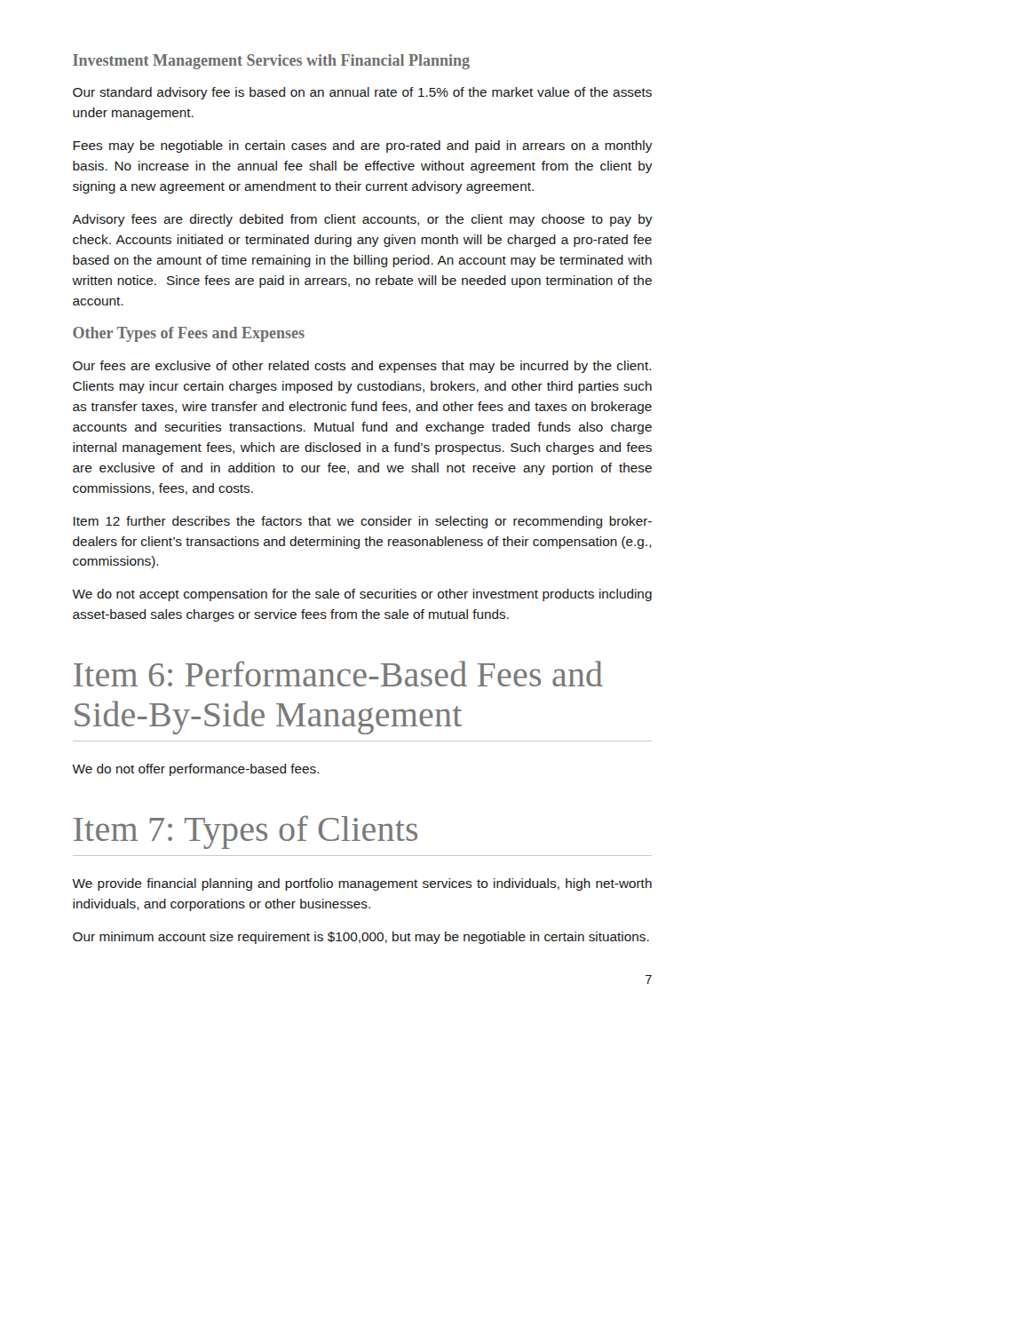Investment Management Services with Financial Planning
Our standard advisory fee is based on an annual rate of 1.5% of the market value of the assets under management.
Fees may be negotiable in certain cases and are pro-rated and paid in arrears on a monthly basis. No increase in the annual fee shall be effective without agreement from the client by signing a new agreement or amendment to their current advisory agreement.
Advisory fees are directly debited from client accounts, or the client may choose to pay by check. Accounts initiated or terminated during any given month will be charged a pro-rated fee based on the amount of time remaining in the billing period. An account may be terminated with written notice. Since fees are paid in arrears, no rebate will be needed upon termination of the account.
Other Types of Fees and Expenses
Our fees are exclusive of other related costs and expenses that may be incurred by the client. Clients may incur certain charges imposed by custodians, brokers, and other third parties such as transfer taxes, wire transfer and electronic fund fees, and other fees and taxes on brokerage accounts and securities transactions. Mutual fund and exchange traded funds also charge internal management fees, which are disclosed in a fund’s prospectus. Such charges and fees are exclusive of and in addition to our fee, and we shall not receive any portion of these commissions, fees, and costs.
Item 12 further describes the factors that we consider in selecting or recommending broker-dealers for client’s transactions and determining the reasonableness of their compensation (e.g., commissions).
We do not accept compensation for the sale of securities or other investment products including asset-based sales charges or service fees from the sale of mutual funds.
Item 6: Performance-Based Fees and Side-By-Side Management
We do not offer performance-based fees.
Item 7: Types of Clients
We provide financial planning and portfolio management services to individuals, high net-worth individuals, and corporations or other businesses.
Our minimum account size requirement is $100,000, but may be negotiable in certain situations.
7